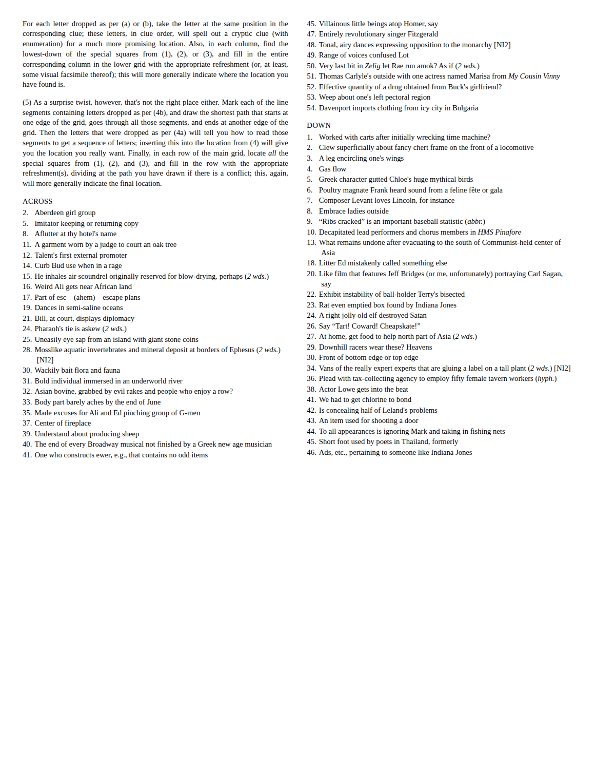For each letter dropped as per (a) or (b), take the letter at the same position in the corresponding clue; these letters, in clue order, will spell out a cryptic clue (with enumeration) for a much more promising location. Also, in each column, find the lowest-down of the special squares from (1), (2), or (3), and fill in the entire corresponding column in the lower grid with the appropriate refreshment (or, at least, some visual facsimile thereof); this will more generally indicate where the location you have found is.
(5) As a surprise twist, however, that's not the right place either. Mark each of the line segments containing letters dropped as per (4b), and draw the shortest path that starts at one edge of the grid, goes through all those segments, and ends at another edge of the grid. Then the letters that were dropped as per (4a) will tell you how to read those segments to get a sequence of letters; inserting this into the location from (4) will give you the location you really want. Finally, in each row of the main grid, locate all the special squares from (1), (2), and (3), and fill in the row with the appropriate refreshment(s), dividing at the path you have drawn if there is a conflict; this, again, will more generally indicate the final location.
ACROSS
2. Aberdeen girl group
5. Imitator keeping or returning copy
8. Aflutter at thy hotel's name
11. A garment worn by a judge to court an oak tree
12. Talent's first external promoter
14. Curb Bud use when in a rage
15. He inhales air scoundrel originally reserved for blow-drying, perhaps (2 wds.)
16. Weird Ali gets near African land
17. Part of esc—(ahem)—escape plans
19. Dances in semi-saline oceans
21. Bill, at court, displays diplomacy
24. Pharaoh's tie is askew (2 wds.)
25. Uneasily eye sap from an island with giant stone coins
28. Mosslike aquatic invertebrates and mineral deposit at borders of Ephesus (2 wds.) [NI2]
30. Wackily bait flora and fauna
31. Bold individual immersed in an underworld river
32. Asian bovine, grabbed by evil rakes and people who enjoy a row?
33. Body part barely aches by the end of June
35. Made excuses for Ali and Ed pinching group of G-men
37. Center of fireplace
39. Understand about producing sheep
40. The end of every Broadway musical not finished by a Greek new age musician
41. One who constructs ewer, e.g., that contains no odd items
45. Villainous little beings atop Homer, say
47. Entirely revolutionary singer Fitzgerald
48. Tonal, airy dances expressing opposition to the monarchy [NI2]
49. Range of voices confused Lot
50. Very last bit in Zelig let Rae run amok? As if (2 wds.)
51. Thomas Carlyle's outside with one actress named Marisa from My Cousin Vinny
52. Effective quantity of a drug obtained from Buck's girlfriend?
53. Weep about one's left pectoral region
54. Davenport imports clothing from icy city in Bulgaria
DOWN
1. Worked with carts after initially wrecking time machine?
2. Clew superficially about fancy chert frame on the front of a locomotive
3. A leg encircling one's wings
4. Gas flow
5. Greek character gutted Chloe's huge mythical birds
6. Poultry magnate Frank heard sound from a feline fête or gala
7. Composer Levant loves Lincoln, for instance
8. Embrace ladies outside
9.“Ribs cracked” is an important baseball statistic (abbr.)
10. Decapitated lead performers and chorus members in HMS Pinafore
13. What remains undone after evacuating to the south of Communist-held center of Asia
18. Litter Ed mistakenly called something else
20. Like film that features Jeff Bridges (or me, unfortunately) portraying Carl Sagan, say
22. Exhibit instability of ball-holder Terry's bisected
23. Rat even emptied box found by Indiana Jones
24. A right jolly old elf destroyed Satan
26. Say “Tart! Coward! Cheapskate!”
27. At home, get food to help north part of Asia (2 wds.)
29. Downhill racers wear these? Heavens
30. Front of bottom edge or top edge
34. Vans of the really expert experts that are gluing a label on a tall plant (2 wds.) [NI2]
36. Plead with tax-collecting agency to employ fifty female tavern workers (hyph.)
38. Actor Lowe gets into the beat
41. We had to get chlorine to bond
42. Is concealing half of Leland's problems
43. An item used for shooting a door
44. To all appearances is ignoring Mark and taking in fishing nets
45. Short foot used by poets in Thailand, formerly
46. Ads, etc., pertaining to someone like Indiana Jones